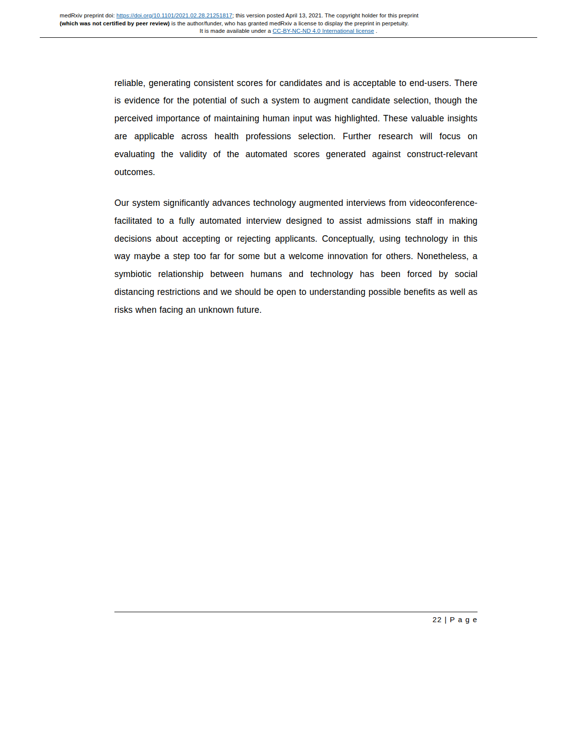medRxiv preprint doi: https://doi.org/10.1101/2021.02.28.21251817; this version posted April 13, 2021. The copyright holder for this preprint
(which was not certified by peer review) is the author/funder, who has granted medRxiv a license to display the preprint in perpetuity.
It is made available under a CC-BY-NC-ND 4.0 International license .
reliable, generating consistent scores for candidates and is acceptable to end-users. There is evidence for the potential of such a system to augment candidate selection, though the perceived importance of maintaining human input was highlighted. These valuable insights are applicable across health professions selection. Further research will focus on evaluating the validity of the automated scores generated against construct-relevant outcomes.
Our system significantly advances technology augmented interviews from videoconference-facilitated to a fully automated interview designed to assist admissions staff in making decisions about accepting or rejecting applicants. Conceptually, using technology in this way maybe a step too far for some but a welcome innovation for others. Nonetheless, a symbiotic relationship between humans and technology has been forced by social distancing restrictions and we should be open to understanding possible benefits as well as risks when facing an unknown future.
22 | P a g e